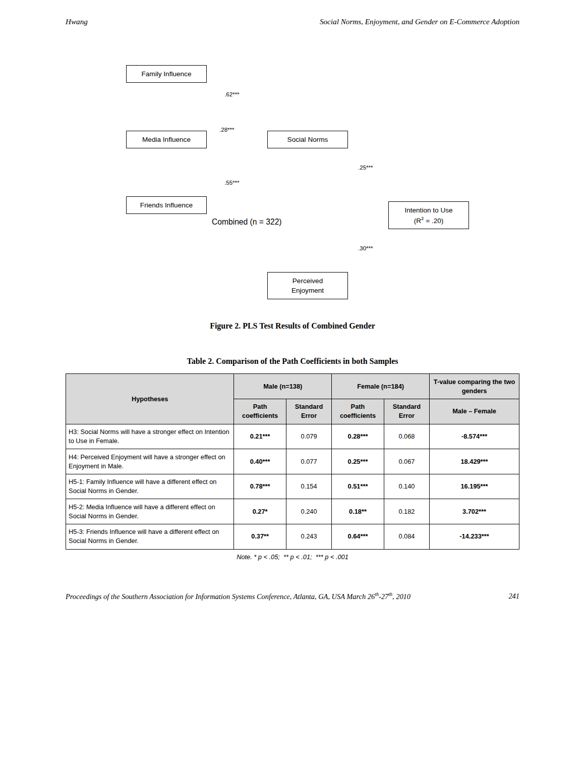Hwang Social Norms, Enjoyment, and Gender on E-Commerce Adoption
Family Influence
Media Influence
Friends Influence
Social Norms
Perceived
Enjoyment
Intention to Use
(R2 = .20)
.62***
.28***
.55***
.25***
.30***
Combined (n = 322)
Figure 2. PLS Test Results of Combined Gender
Table 2. Comparison of the Path Coefficients in both Samples
| Hypotheses | Male (n=138) | Female (n=184) | T-value comparing the two genders |
| --- | --- | --- | --- |
| Path coefficients | Standard Error | Path coefficients | Standard Error | Male – Female |
| H3: Social Norms will have a stronger effect on Intention to Use in Female. | 0.21*** | 0.079 | 0.28*** | 0.068 | -8.574*** |
| H4: Perceived Enjoyment will have a stronger effect on Enjoyment in Male. | 0.40*** | 0.077 | 0.25*** | 0.067 | 18.429*** |
| H5-1: Family Influence will have a different effect on Social Norms in Gender. | 0.78*** | 0.154 | 0.51*** | 0.140 | 16.195*** |
| H5-2: Media Influence will have a different effect on Social Norms in Gender. | 0.27* | 0.240 | 0.18** | 0.182 | 3.702*** |
| H5-3: Friends Influence will have a different effect on Social Norms in Gender. | 0.37** | 0.243 | 0.64*** | 0.084 | -14.233*** |
Note. * p < .05; ** p < .01; *** p < .001
Proceedings of the Southern Association for Information Systems Conference, Atlanta, GA, USA March 26th-27th, 2010 241